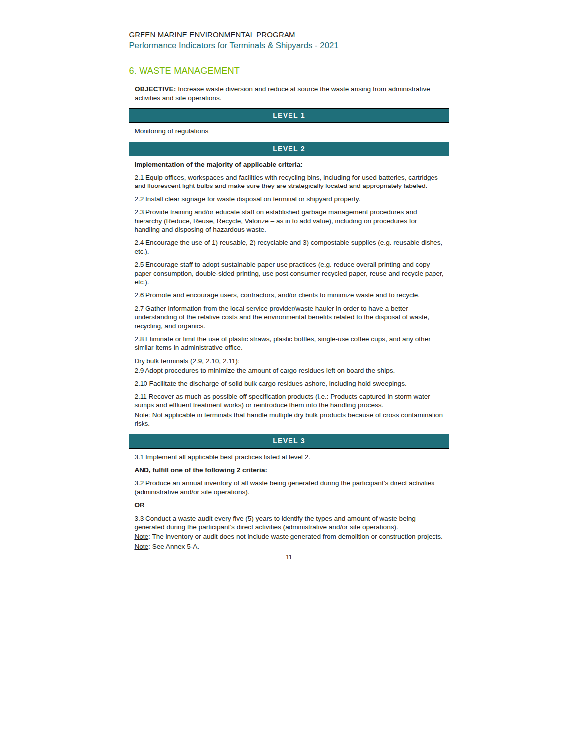GREEN MARINE ENVIRONMENTAL PROGRAM
Performance Indicators for Terminals & Shipyards - 2021
6. WASTE MANAGEMENT
OBJECTIVE: Increase waste diversion and reduce at source the waste arising from administrative activities and site operations.
| LEVEL 1 |
| Monitoring of regulations |
| LEVEL 2 |
| Implementation of the majority of applicable criteria: 2.1 Equip offices, workspaces and facilities with recycling bins, including for used batteries, cartridges and fluorescent light bulbs and make sure they are strategically located and appropriately labeled. 2.2 Install clear signage for waste disposal on terminal or shipyard property. 2.3 Provide training and/or educate staff on established garbage management procedures and hierarchy (Reduce, Reuse, Recycle, Valorize – as in to add value), including on procedures for handling and disposing of hazardous waste. 2.4 Encourage the use of 1) reusable, 2) recyclable and 3) compostable supplies (e.g. reusable dishes, etc.). 2.5 Encourage staff to adopt sustainable paper use practices (e.g. reduce overall printing and copy paper consumption, double-sided printing, use post-consumer recycled paper, reuse and recycle paper, etc.). 2.6 Promote and encourage users, contractors, and/or clients to minimize waste and to recycle. 2.7 Gather information from the local service provider/waste hauler in order to have a better understanding of the relative costs and the environmental benefits related to the disposal of waste, recycling, and organics. 2.8 Eliminate or limit the use of plastic straws, plastic bottles, single-use coffee cups, and any other similar items in administrative office. Dry bulk terminals (2.9, 2.10, 2.11): 2.9 Adopt procedures to minimize the amount of cargo residues left on board the ships. 2.10 Facilitate the discharge of solid bulk cargo residues ashore, including hold sweepings. 2.11 Recover as much as possible off specification products (i.e.: Products captured in storm water sumps and effluent treatment works) or reintroduce them into the handling process. Note : Not applicable in terminals that handle multiple dry bulk products because of cross contamination risks. |
| LEVEL 3 |
| 3.1 Implement all applicable best practices listed at level 2. AND, fulfill one of the following 2 criteria: 3.2 Produce an annual inventory of all waste being generated during the participant’s direct activities (administrative and/or site operations). OR 3.3 Conduct a waste audit every five (5) years to identify the types and amount of waste being generated during the participant’s direct activities (administrative and/or site operations). Note : The inventory or audit does not include waste generated from demolition or construction projects. Note : See Annex 5-A. |
11